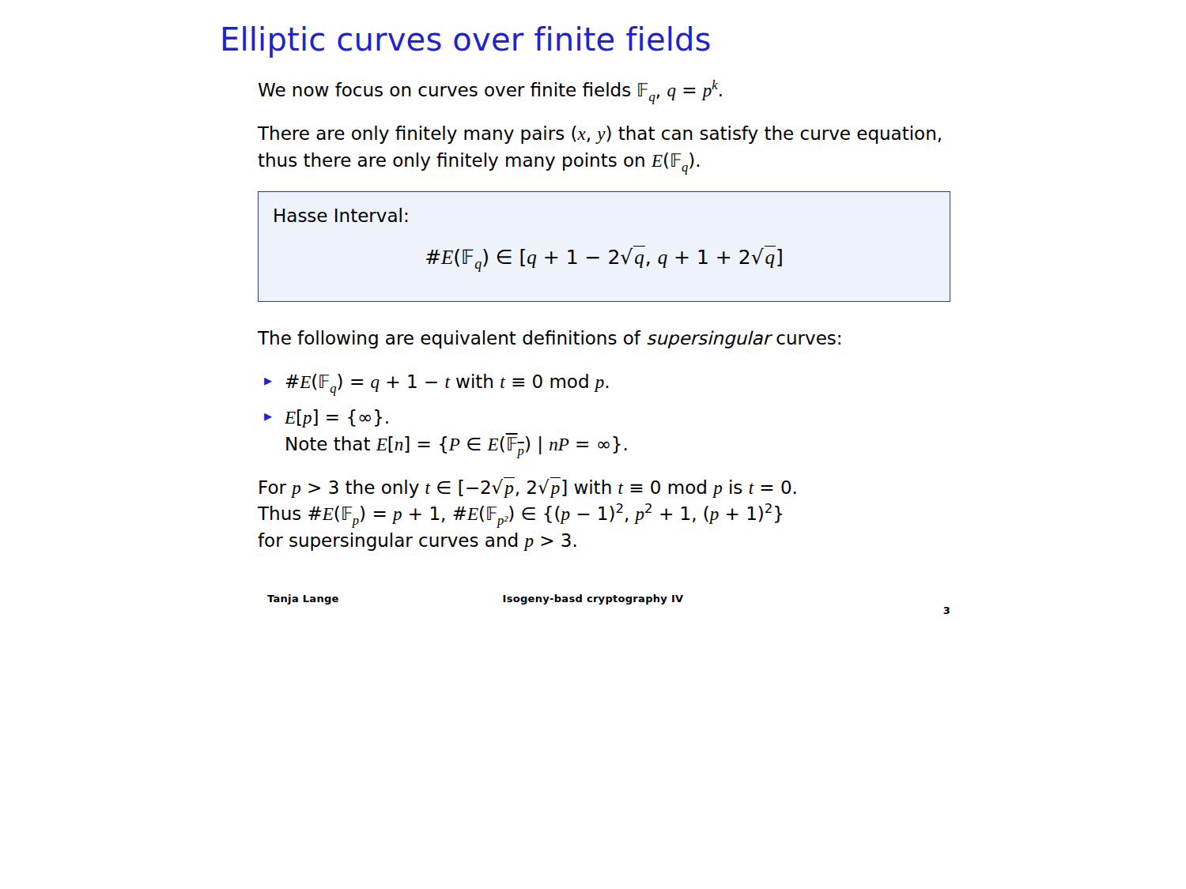Elliptic curves over finite fields
We now focus on curves over finite fields 𝔽q, q = pk.
There are only finitely many pairs (x, y) that can satisfy the curve equation, thus there are only finitely many points on E(𝔽q).
Hasse Interval:
#E(𝔽q) ∈ [q + 1 − 2√q, q + 1 + 2√q]
The following are equivalent definitions of supersingular curves:
#E(𝔽q) = q + 1 − t with t ≡ 0 mod p.
E[p] = {∞}. Note that E[n] = {P ∈ E(𝔽p) | nP = ∞}.
For p > 3 the only t ∈ [−2√p, 2√p] with t ≡ 0 mod p is t = 0.
Thus #E(𝔽p) = p + 1, #E(𝔽p²) ∈ {(p − 1)2, p2 + 1, (p + 1)2}
for supersingular curves and p > 3.
Tanja Lange
Isogeny-basd cryptography IV
3